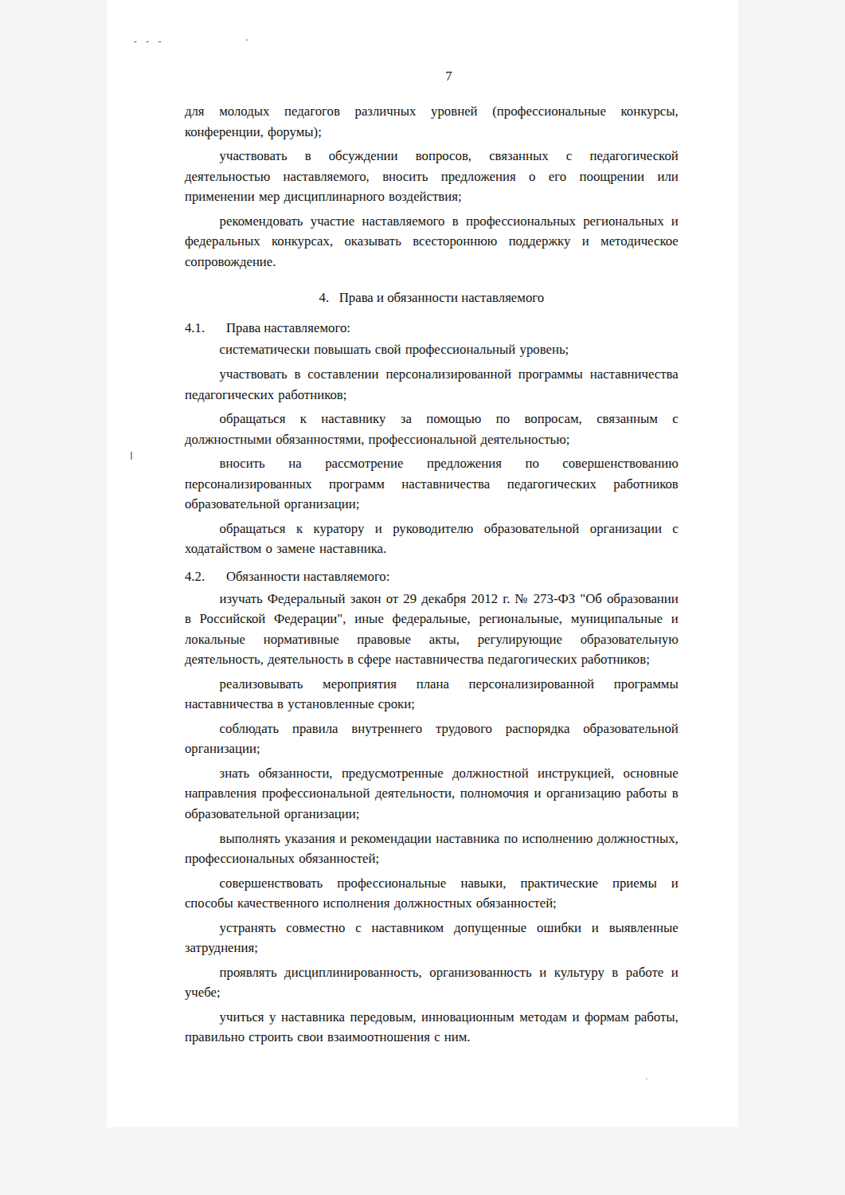- - -
·
7
для молодых педагогов различных уровней (профессиональные конкурсы, конференции, форумы);
участвовать в обсуждении вопросов, связанных с педагогической деятельностью наставляемого, вносить предложения о его поощрении или применении мер дисциплинарного воздействия;
рекомендовать участие наставляемого в профессиональных региональных и федеральных конкурсах, оказывать всестороннюю поддержку и методическое сопровождение.
4. Права и обязанности наставляемого
4.1.
Права наставляемого:
систематически повышать свой профессиональный уровень;
участвовать в составлении персонализированной программы наставничества педагогических работников;
обращаться к наставнику за помощью по вопросам, связанным с должностными обязанностями, профессиональной деятельностью;
вносить на рассмотрение предложения по совершенствованию персонализированных программ наставничества педагогических работников образовательной организации;
обращаться к куратору и руководителю образовательной организации с ходатайством о замене наставника.
4.2.
Обязанности наставляемого:
изучать Федеральный закон от 29 декабря 2012 г. № 273-ФЗ "Об образовании в Российской Федерации", иные федеральные, региональные, муниципальные и локальные нормативные правовые акты, регулирующие образовательную деятельность, деятельность в сфере наставничества педагогических работников;
реализовывать мероприятия плана персонализированной программы наставничества в установленные сроки;
соблюдать правила внутреннего трудового распорядка образовательной организации;
знать обязанности, предусмотренные должностной инструкцией, основные направления профессиональной деятельности, полномочия и организацию работы в образовательной организации;
выполнять указания и рекомендации наставника по исполнению должностных, профессиональных обязанностей;
совершенствовать профессиональные навыки, практические приемы и способы качественного исполнения должностных обязанностей;
устранять совместно с наставником допущенные ошибки и выявленные затруднения;
проявлять дисциплинированность, организованность и культуру в работе и учебе;
учиться у наставника передовым, инновационным методам и формам работы, правильно строить свои взаимоотношения с ним.
·